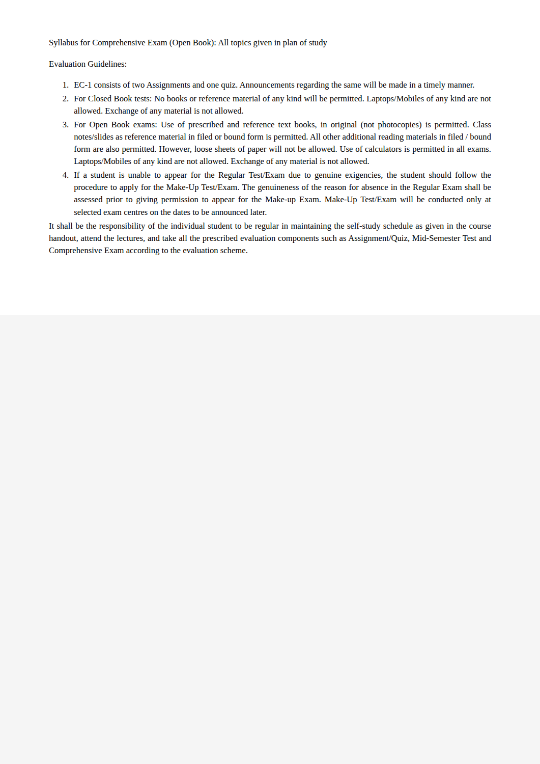Syllabus for Comprehensive Exam (Open Book): All topics given in plan of study
Evaluation Guidelines:
EC-1 consists of two Assignments and one quiz. Announcements regarding the same will be made in a timely manner.
For Closed Book tests: No books or reference material of any kind will be permitted. Laptops/Mobiles of any kind are not allowed. Exchange of any material is not allowed.
For Open Book exams: Use of prescribed and reference text books, in original (not photocopies) is permitted. Class notes/slides as reference material in filed or bound form is permitted. All other additional reading materials in filed / bound form are also permitted. However, loose sheets of paper will not be allowed. Use of calculators is permitted in all exams. Laptops/Mobiles of any kind are not allowed. Exchange of any material is not allowed.
If a student is unable to appear for the Regular Test/Exam due to genuine exigencies, the student should follow the procedure to apply for the Make-Up Test/Exam. The genuineness of the reason for absence in the Regular Exam shall be assessed prior to giving permission to appear for the Make-up Exam. Make-Up Test/Exam will be conducted only at selected exam centres on the dates to be announced later.
It shall be the responsibility of the individual student to be regular in maintaining the self-study schedule as given in the course handout, attend the lectures, and take all the prescribed evaluation components such as Assignment/Quiz, Mid-Semester Test and Comprehensive Exam according to the evaluation scheme.